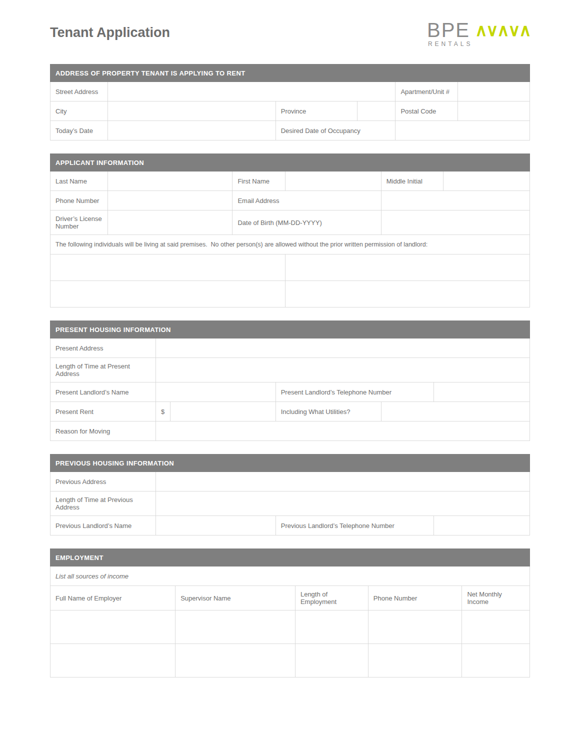Tenant Application
BPE ∧∨∧∨∧
RENTALS
| ADDRESS OF PROPERTY TENANT IS APPLYING TO RENT |
| --- |
| Street Address | | Apartment/Unit # | |
| City | | Province | | Postal Code | |
| Today’s Date | | Desired Date of Occupancy | |
| APPLICANT INFORMATION |
| --- |
| Last Name | | First Name | | Middle Initial | |
| Phone Number | | Email Address | |
| Driver’s License Number | | Date of Birth (MM-DD-YYYY) | |
| The following individuals will be living at said premises. No other person(s) are allowed without the prior written permission of landlord: |
| PRESENT HOUSING INFORMATION |
| --- |
| Present Address | |
| Length of Time at Present Address | |
| Present Landlord’s Name | | Present Landlord’s Telephone Number | |
| Present Rent | $ | | Including What Utilities? | |
| Reason for Moving | |
| PREVIOUS HOUSING INFORMATION |
| --- |
| Previous Address | |
| Length of Time at Previous Address | |
| Previous Landlord’s Name | | Previous Landlord’s Telephone Number | |
| EMPLOYMENT |
| --- |
| List all sources of income |
| Full Name of Employer | Supervisor Name | Length of Employment | Phone Number | Net Monthly Income |